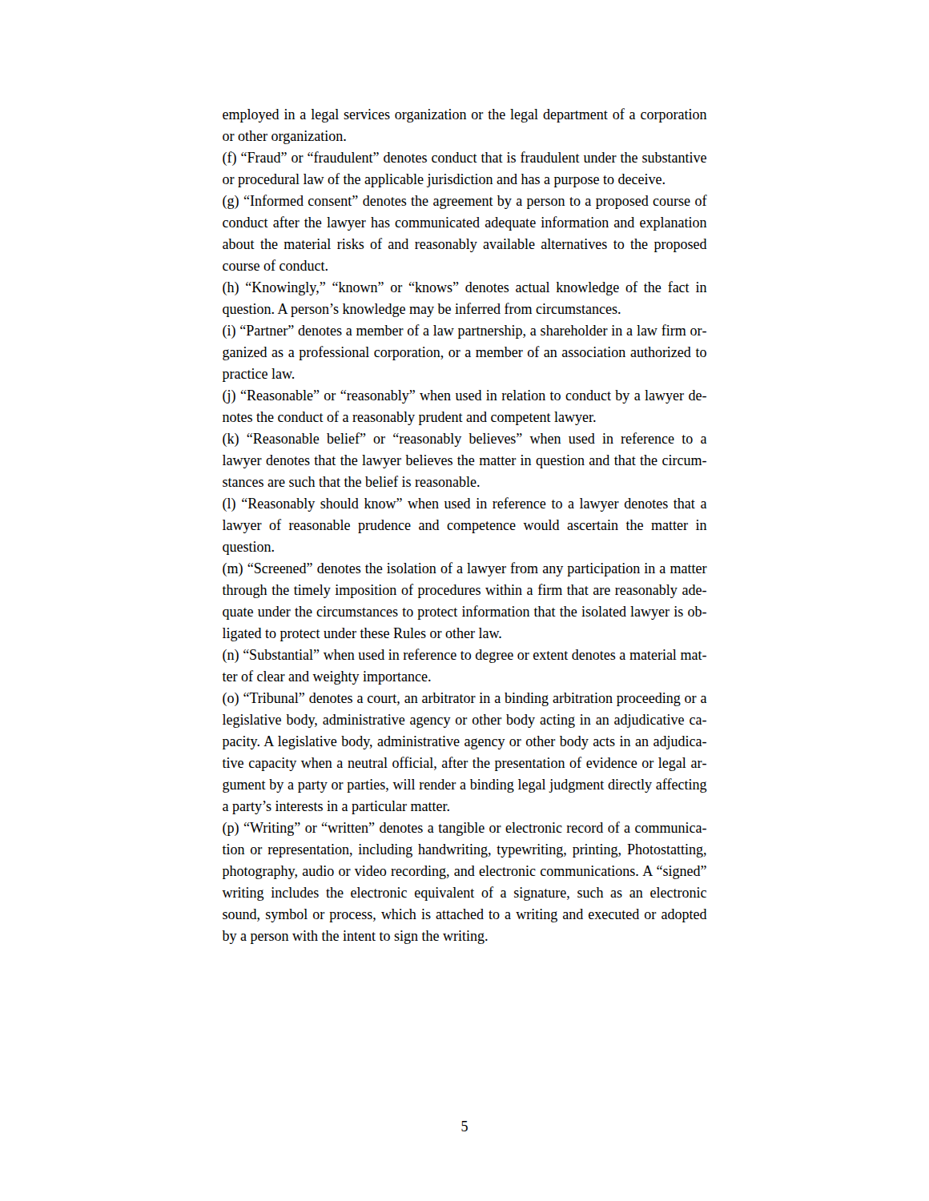employed in a legal services organization or the legal department of a corporation or other organization.
(f) “Fraud” or “fraudulent” denotes conduct that is fraudulent under the substantive or procedural law of the applicable jurisdiction and has a purpose to deceive.
(g) “Informed consent” denotes the agreement by a person to a proposed course of conduct after the lawyer has communicated adequate information and explanation about the material risks of and reasonably available alternatives to the proposed course of conduct.
(h) “Knowingly,” “known” or “knows” denotes actual knowledge of the fact in question. A person’s knowledge may be inferred from circumstances.
(i) “Partner” denotes a member of a law partnership, a shareholder in a law firm organized as a professional corporation, or a member of an association authorized to practice law.
(j) “Reasonable” or “reasonably” when used in relation to conduct by a lawyer denotes the conduct of a reasonably prudent and competent lawyer.
(k) “Reasonable belief” or “reasonably believes” when used in reference to a lawyer denotes that the lawyer believes the matter in question and that the circumstances are such that the belief is reasonable.
(l) “Reasonably should know” when used in reference to a lawyer denotes that a lawyer of reasonable prudence and competence would ascertain the matter in question.
(m) “Screened” denotes the isolation of a lawyer from any participation in a matter through the timely imposition of procedures within a firm that are reasonably adequate under the circumstances to protect information that the isolated lawyer is obligated to protect under these Rules or other law.
(n) “Substantial” when used in reference to degree or extent denotes a material matter of clear and weighty importance.
(o) “Tribunal” denotes a court, an arbitrator in a binding arbitration proceeding or a legislative body, administrative agency or other body acting in an adjudicative capacity. A legislative body, administrative agency or other body acts in an adjudicative capacity when a neutral official, after the presentation of evidence or legal argument by a party or parties, will render a binding legal judgment directly affecting a party’s interests in a particular matter.
(p) “Writing” or “written” denotes a tangible or electronic record of a communication or representation, including handwriting, typewriting, printing, Photostatting, photography, audio or video recording, and electronic communications. A “signed” writing includes the electronic equivalent of a signature, such as an electronic sound, symbol or process, which is attached to a writing and executed or adopted by a person with the intent to sign the writing.
5